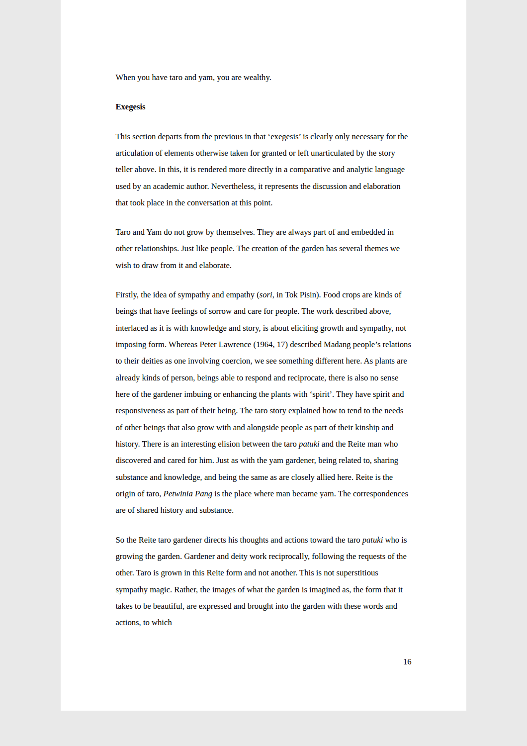When you have taro and yam, you are wealthy.
Exegesis
This section departs from the previous in that ‘exegesis’ is clearly only necessary for the articulation of elements otherwise taken for granted or left unarticulated by the story teller above. In this, it is rendered more directly in a comparative and analytic language used by an academic author. Nevertheless, it represents the discussion and elaboration that took place in the conversation at this point.
Taro and Yam do not grow by themselves. They are always part of and embedded in other relationships. Just like people. The creation of the garden has several themes we wish to draw from it and elaborate.
Firstly, the idea of sympathy and empathy (sori, in Tok Pisin). Food crops are kinds of beings that have feelings of sorrow and care for people. The work described above, interlaced as it is with knowledge and story, is about eliciting growth and sympathy, not imposing form. Whereas Peter Lawrence (1964, 17) described Madang people’s relations to their deities as one involving coercion, we see something different here. As plants are already kinds of person, beings able to respond and reciprocate, there is also no sense here of the gardener imbuing or enhancing the plants with ‘spirit’. They have spirit and responsiveness as part of their being. The taro story explained how to tend to the needs of other beings that also grow with and alongside people as part of their kinship and history. There is an interesting elision between the taro patuki and the Reite man who discovered and cared for him. Just as with the yam gardener, being related to, sharing substance and knowledge, and being the same as are closely allied here. Reite is the origin of taro, Petwinia Pang is the place where man became yam. The correspondences are of shared history and substance.
So the Reite taro gardener directs his thoughts and actions toward the taro patuki who is growing the garden. Gardener and deity work reciprocally, following the requests of the other. Taro is grown in this Reite form and not another. This is not superstitious sympathy magic. Rather, the images of what the garden is imagined as, the form that it takes to be beautiful, are expressed and brought into the garden with these words and actions, to which
16